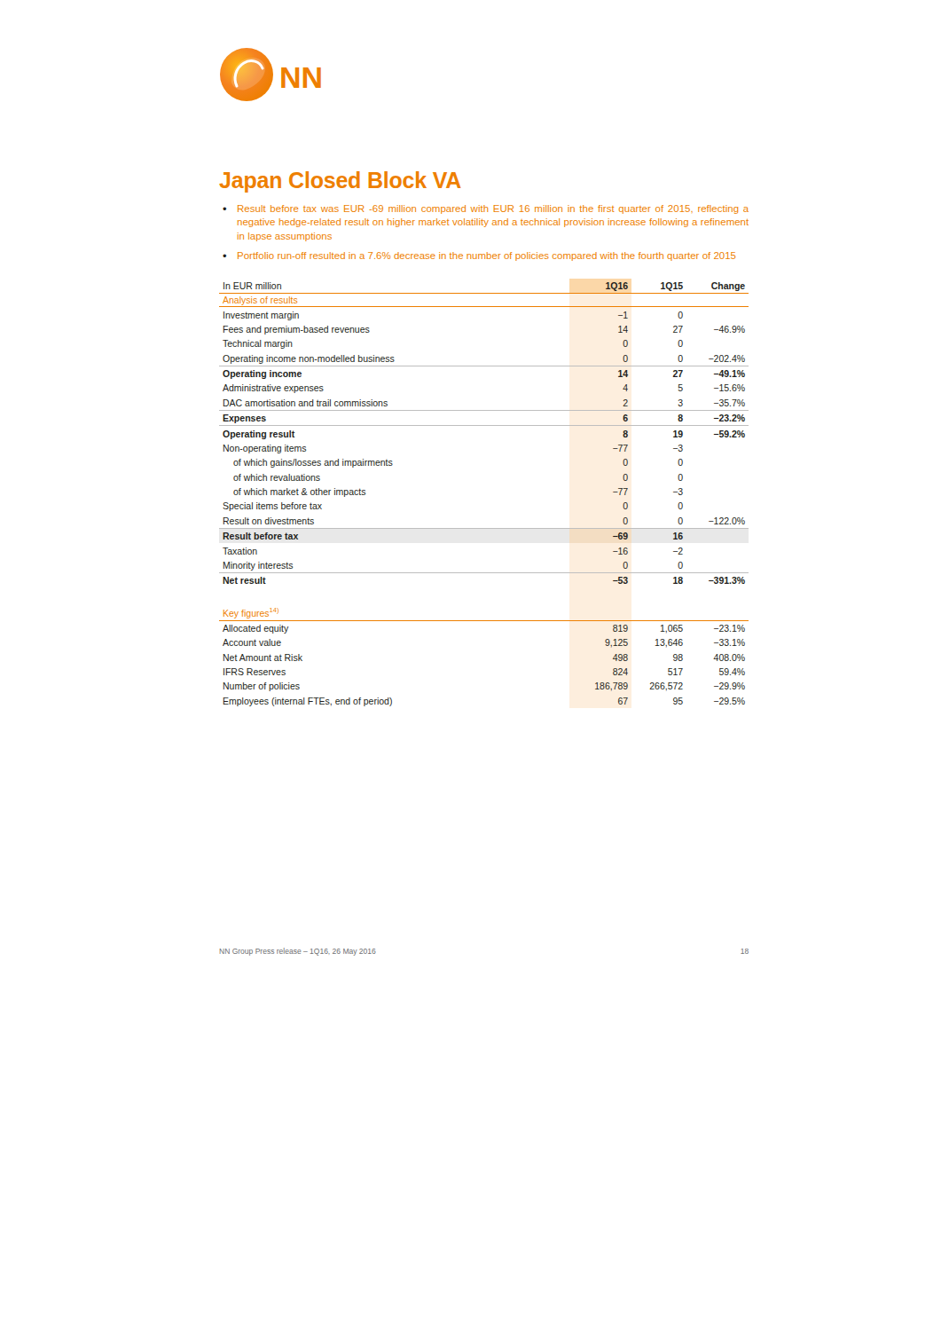NN
Japan Closed Block VA
Result before tax was EUR -69 million compared with EUR 16 million in the first quarter of 2015, reflecting a negative hedge-related result on higher market volatility and a technical provision increase following a refinement in lapse assumptions
Portfolio run-off resulted in a 7.6% decrease in the number of policies compared with the fourth quarter of 2015
| In EUR million | 1Q16 | 1Q15 | Change |
| --- | --- | --- | --- |
| Analysis of results | | | |
| Investment margin | −1 | 0 | |
| Fees and premium-based revenues | 14 | 27 | −46.9% |
| Technical margin | 0 | 0 | |
| Operating income non-modelled business | 0 | 0 | −202.4% |
| Operating income | 14 | 27 | −49.1% |
| Administrative expenses | 4 | 5 | −15.6% |
| DAC amortisation and trail commissions | 2 | 3 | −35.7% |
| Expenses | 6 | 8 | −23.2% |
| Operating result | 8 | 19 | −59.2% |
| Non-operating items | −77 | −3 | |
| of which gains/losses and impairments | 0 | 0 | |
| of which revaluations | 0 | 0 | |
| of which market & other impacts | −77 | −3 | |
| Special items before tax | 0 | 0 | |
| Result on divestments | 0 | 0 | −122.0% |
| Result before tax | −69 | 16 | |
| Taxation | −16 | −2 | |
| Minority interests | 0 | 0 | |
| Net result | −53 | 18 | −391.3% |
| Key figures 14) | | | |
| Allocated equity | 819 | 1,065 | −23.1% |
| Account value | 9,125 | 13,646 | −33.1% |
| Net Amount at Risk | 498 | 98 | 408.0% |
| IFRS Reserves | 824 | 517 | 59.4% |
| Number of policies | 186,789 | 266,572 | −29.9% |
| Employees (internal FTEs, end of period) | 67 | 95 | −29.5% |
NN Group Press release – 1Q16, 26 May 2016 18